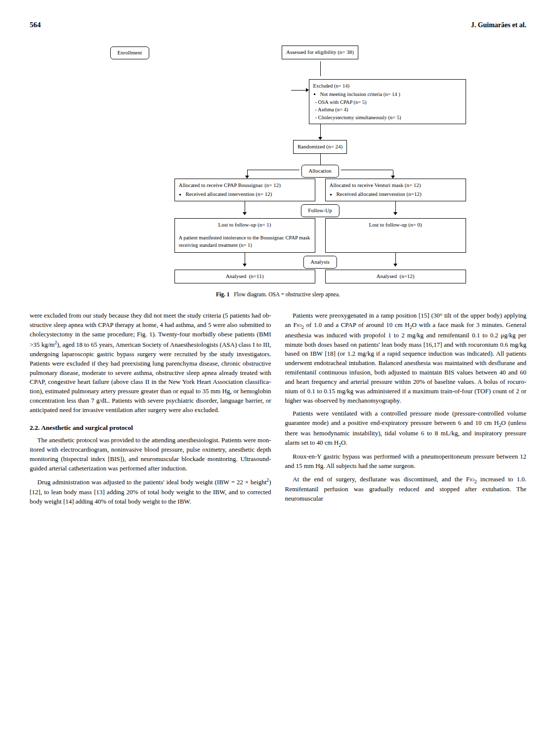564 J. Guimarães et al.
Enrollment
Assessed for eligibility (n= 38)
Excluded (n= 14)
Not meeting inclusion criteria (n= 14 )
- OSA with CPAP (n= 5)
- Asthma (n= 4)
- Cholecystectomy simultaneously (n= 5)
Randomized (n= 24)
Allocation
Allocated to receive CPAP Boussignac (n= 12)
Received allocated intervention (n= 12)
Allocated to receive Venturi mask (n= 12)
Received allocated intervention (n=12)
Follow-Up
Lost to follow-up (n= 1)
A patient manifested intolerance to the Boussignac CPAP mask receiving standard treatment (n= 1)
Lost to follow-up (n= 0)
Analysis
Analysed (n=11)
Analysed (n=12)
Fig. 1 Flow diagram. OSA = obstructive sleep apnea.
were excluded from our study because they did not meet the study criteria (5 patients had obstructive sleep apnea with CPAP therapy at home, 4 had asthma, and 5 were also submitted to cholecystectomy in the same procedure; Fig. 1). Twenty-four morbidly obese patients (BMI >35 kg/m2), aged 18 to 65 years, American Society of Anaesthesiologists (ASA) class I to III, undergoing laparoscopic gastric bypass surgery were recruited by the study investigators. Patients were excluded if they had preexisting lung parenchyma disease, chronic obstructive pulmonary disease, moderate to severe asthma, obstructive sleep apnea already treated with CPAP, congestive heart failure (above class II in the New York Heart Association classification), estimated pulmonary artery pressure greater than or equal to 35 mm Hg, or hemoglobin concentration less than 7 g/dL. Patients with severe psychiatric disorder, language barrier, or anticipated need for invasive ventilation after surgery were also excluded.
2.2. Anesthetic and surgical protocol
The anesthetic protocol was provided to the attending anesthesiologist. Patients were monitored with electrocardiogram, noninvasive blood pressure, pulse oximetry, anesthetic depth monitoring (bispectral index [BIS]), and neuromuscular blockade monitoring. Ultrasound-guided arterial catheterization was performed after induction.
Drug administration was adjusted to the patients' ideal body weight (IBW = 22 × height2) [12], to lean body mass [13] adding 20% of total body weight to the IBW, and to corrected body weight [14] adding 40% of total body weight to the IBW.
Patients were preoxygenated in a ramp position [15] (30° tilt of the upper body) applying an Fio2 of 1.0 and a CPAP of around 10 cm H2O with a face mask for 3 minutes. General anesthesia was induced with propofol 1 to 2 mg/kg and remifentanil 0.1 to 0.2 μg/kg per minute both doses based on patients' lean body mass [16,17] and with rocuronium 0.6 mg/kg based on IBW [18] (or 1.2 mg/kg if a rapid sequence induction was indicated). All patients underwent endotracheal intubation. Balanced anesthesia was maintained with desflurane and remifentanil continuous infusion, both adjusted to maintain BIS values between 40 and 60 and heart frequency and arterial pressure within 20% of baseline values. A bolus of rocuronium of 0.1 to 0.15 mg/kg was administered if a maximum train-of-four (TOF) count of 2 or higher was observed by mechanomyography.
Patients were ventilated with a controlled pressure mode (pressure-controlled volume guarantee mode) and a positive end-expiratory pressure between 6 and 10 cm H2O (unless there was hemodynamic instability), tidal volume 6 to 8 mL/kg, and inspiratory pressure alarm set to 40 cm H2O.
Roux-en-Y gastric bypass was performed with a pneumoperitoneum pressure between 12 and 15 mm Hg. All subjects had the same surgeon.
At the end of surgery, desflurane was discontinued, and the Fio2 increased to 1.0. Remifentanil perfusion was gradually reduced and stopped after extubation. The neuromuscular